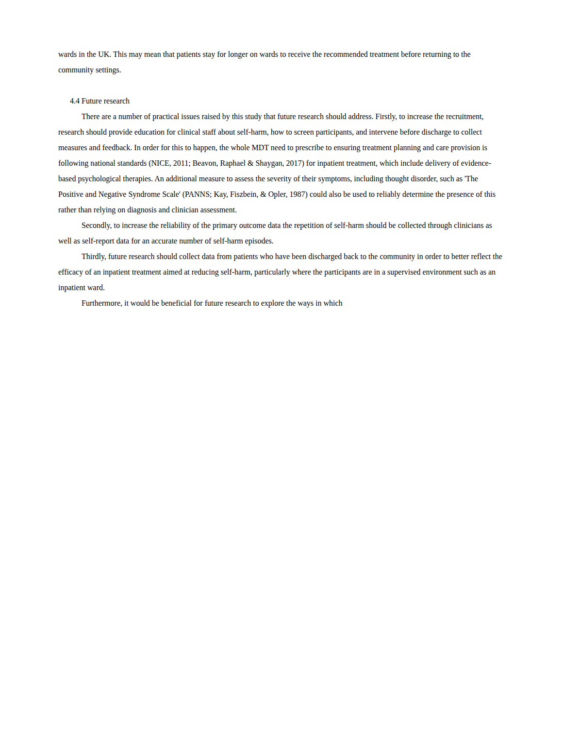wards in the UK. This may mean that patients stay for longer on wards to receive the recommended treatment before returning to the community settings.
4.4 Future research
There are a number of practical issues raised by this study that future research should address. Firstly, to increase the recruitment, research should provide education for clinical staff about self-harm, how to screen participants, and intervene before discharge to collect measures and feedback. In order for this to happen, the whole MDT need to prescribe to ensuring treatment planning and care provision is following national standards (NICE, 2011; Beavon, Raphael & Shaygan, 2017) for inpatient treatment, which include delivery of evidence-based psychological therapies. An additional measure to assess the severity of their symptoms, including thought disorder, such as 'The Positive and Negative Syndrome Scale' (PANNS; Kay, Fiszbein, & Opler, 1987) could also be used to reliably determine the presence of this rather than relying on diagnosis and clinician assessment.
Secondly, to increase the reliability of the primary outcome data the repetition of self-harm should be collected through clinicians as well as self-report data for an accurate number of self-harm episodes.
Thirdly, future research should collect data from patients who have been discharged back to the community in order to better reflect the efficacy of an inpatient treatment aimed at reducing self-harm, particularly where the participants are in a supervised environment such as an inpatient ward.
Furthermore, it would be beneficial for future research to explore the ways in which